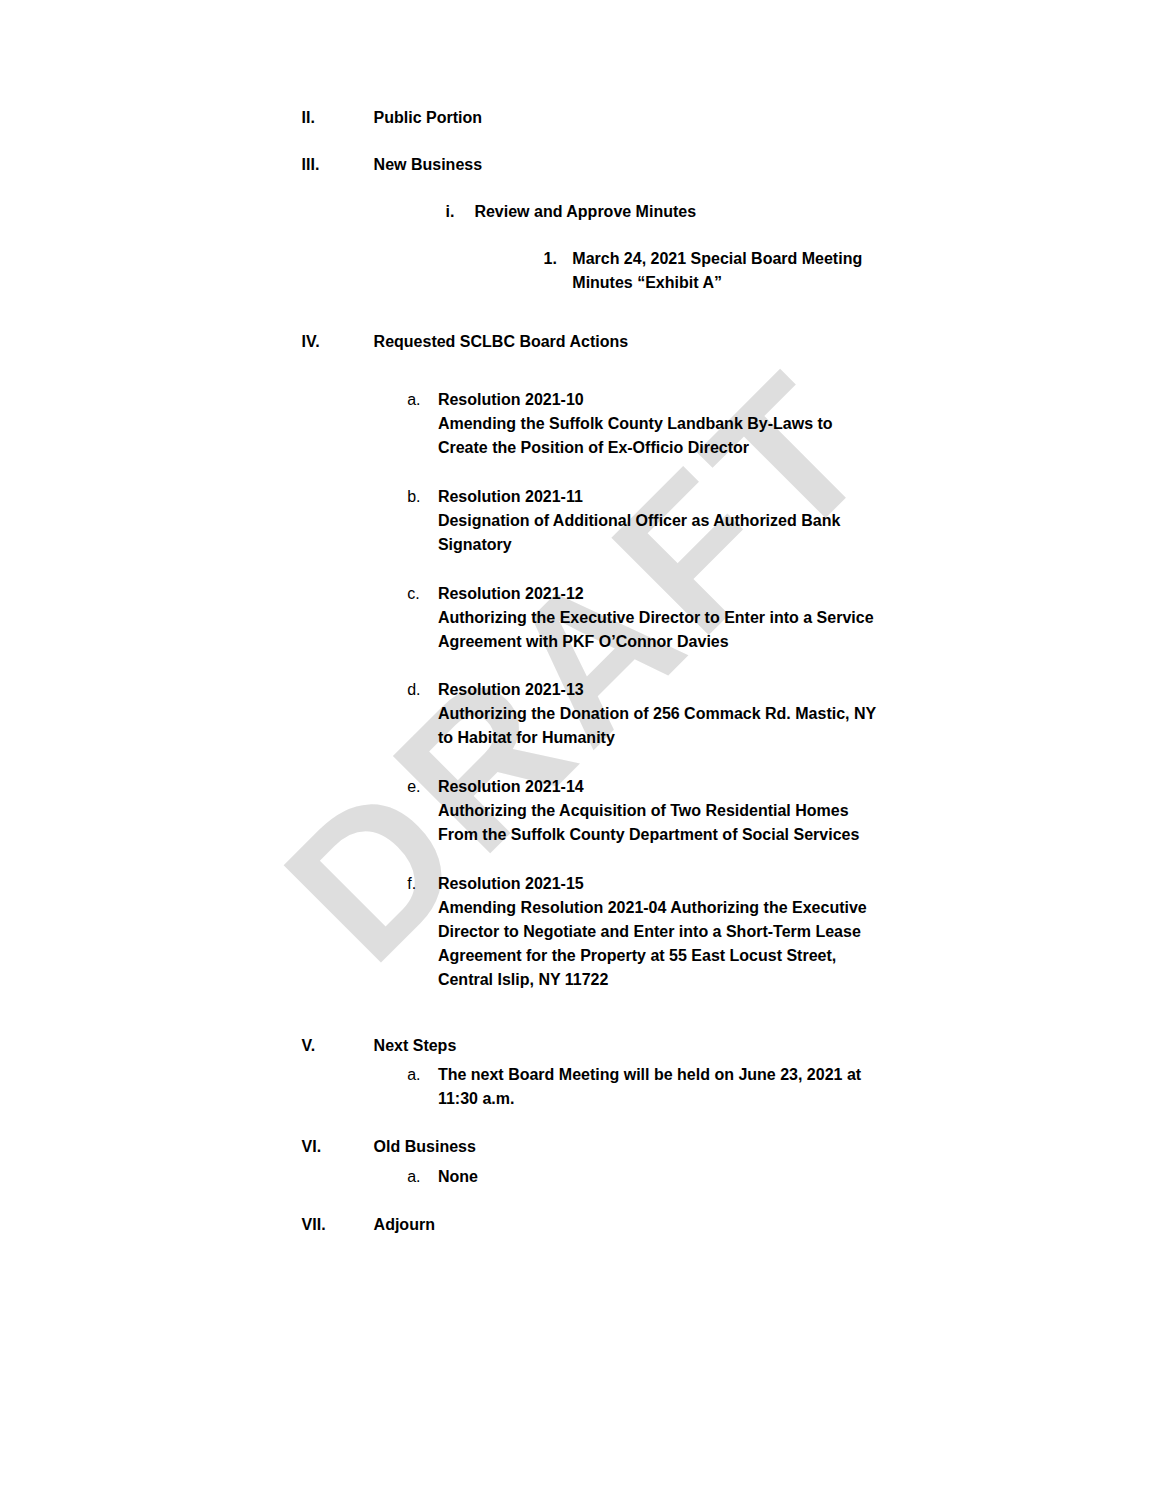DRAFT
II. Public Portion
III. New Business
i. Review and Approve Minutes
1. March 24, 2021 Special Board Meeting Minutes “Exhibit A”
IV. Requested SCLBC Board Actions
a. Resolution 2021-10 Amending the Suffolk County Landbank By-Laws to Create the Position of Ex-Officio Director
b. Resolution 2021-11 Designation of Additional Officer as Authorized Bank Signatory
c. Resolution 2021-12 Authorizing the Executive Director to Enter into a Service Agreement with PKF O’Connor Davies
d. Resolution 2021-13 Authorizing the Donation of 256 Commack Rd. Mastic, NY to Habitat for Humanity
e. Resolution 2021-14 Authorizing the Acquisition of Two Residential Homes From the Suffolk County Department of Social Services
f. Resolution 2021-15 Amending Resolution 2021-04 Authorizing the Executive Director to Negotiate and Enter into a Short-Term Lease Agreement for the Property at 55 East Locust Street, Central Islip, NY 11722
V. Next Steps
a. The next Board Meeting will be held on June 23, 2021 at 11:30 a.m.
VI. Old Business
a. None
VII. Adjourn